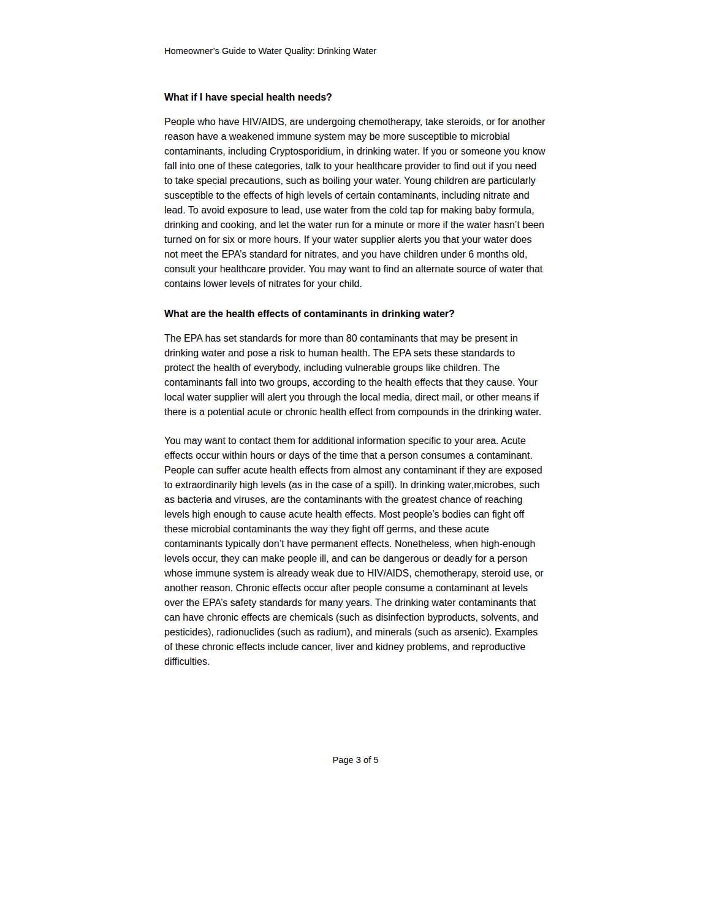Homeowner’s Guide to Water Quality: Drinking Water
What if I have special health needs?
People who have HIV/AIDS, are undergoing chemotherapy, take steroids, or for another reason have a weakened immune system may be more susceptible to microbial contaminants, including Cryptosporidium, in drinking water. If you or someone you know fall into one of these categories, talk to your healthcare provider to find out if you need to take special precautions, such as boiling your water. Young children are particularly susceptible to the effects of high levels of certain contaminants, including nitrate and lead. To avoid exposure to lead, use water from the cold tap for making baby formula, drinking and cooking, and let the water run for a minute or more if the water hasn’t been turned on for six or more hours. If your water supplier alerts you that your water does not meet the EPA’s standard for nitrates, and you have children under 6 months old, consult your healthcare provider. You may want to find an alternate source of water that contains lower levels of nitrates for your child.
What are the health effects of contaminants in drinking water?
The EPA has set standards for more than 80 contaminants that may be present in drinking water and pose a risk to human health. The EPA sets these standards to protect the health of everybody, including vulnerable groups like children. The contaminants fall into two groups, according to the health effects that they cause. Your local water supplier will alert you through the local media, direct mail, or other means if there is a potential acute or chronic health effect from compounds in the drinking water.
You may want to contact them for additional information specific to your area. Acute effects occur within hours or days of the time that a person consumes a contaminant. People can suffer acute health effects from almost any contaminant if they are exposed to extraordinarily high levels (as in the case of a spill). In drinking water,microbes, such as bacteria and viruses, are the contaminants with the greatest chance of reaching levels high enough to cause acute health effects. Most people’s bodies can fight off these microbial contaminants the way they fight off germs, and these acute contaminants typically don’t have permanent effects. Nonetheless, when high-enough levels occur, they can make people ill, and can be dangerous or deadly for a person whose immune system is already weak due to HIV/AIDS, chemotherapy, steroid use, or another reason. Chronic effects occur after people consume a contaminant at levels over the EPA’s safety standards for many years. The drinking water contaminants that can have chronic effects are chemicals (such as disinfection byproducts, solvents, and pesticides), radionuclides (such as radium), and minerals (such as arsenic). Examples of these chronic effects include cancer, liver and kidney problems, and reproductive difficulties.
Page 3 of 5